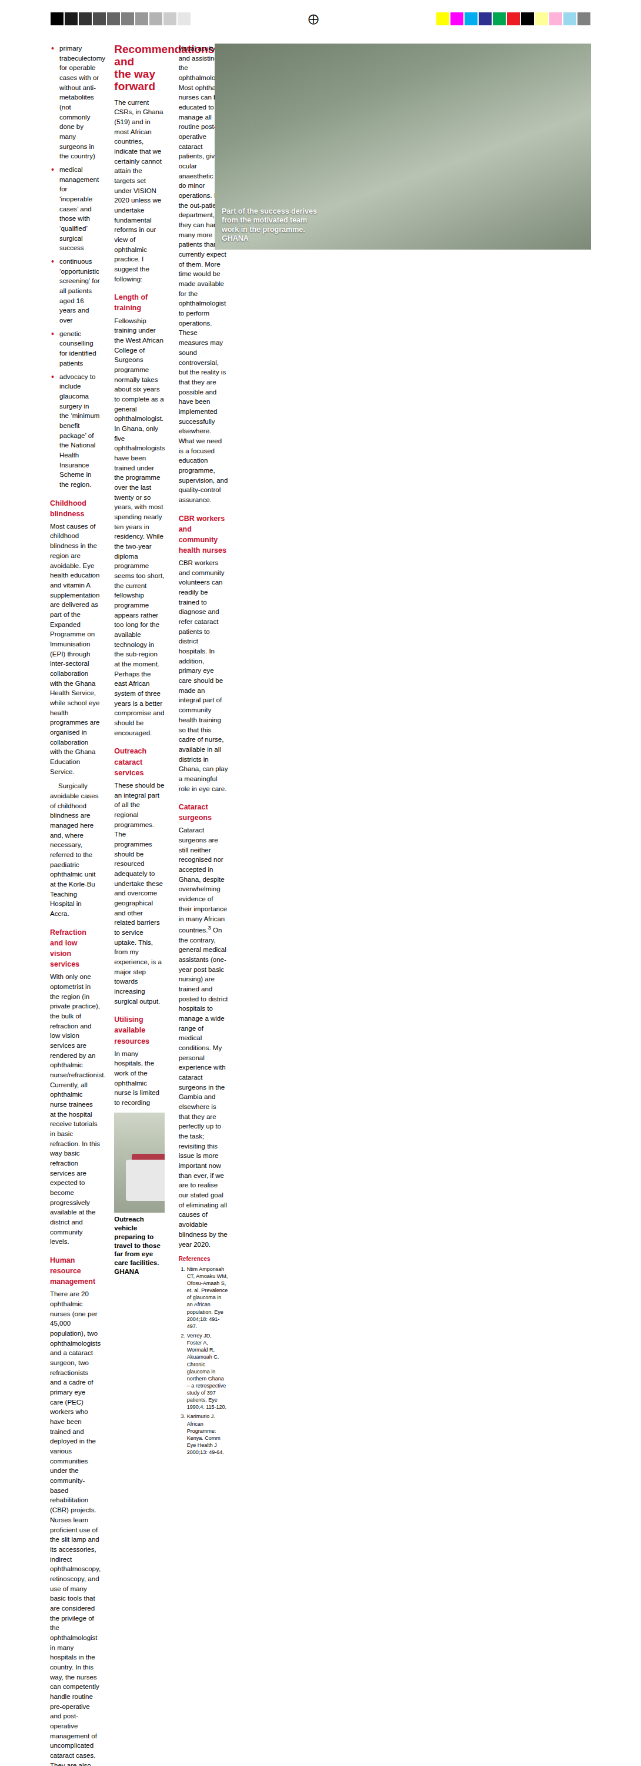⨁
Part of the success derives
from the motivated team
work in the programme.
GHANA
Bawku Hospital Eye Unit
primary trabeculectomy for operable cases with or without anti-metabolites (not commonly done by many surgeons in the country)
medical management for ‘inoperable cases’ and those with ‘qualified’ surgical success
continuous ‘opportunistic screening’ for all patients aged 16 years and over
genetic counselling for identified patients
advocacy to include glaucoma surgery in the ‘minimum benefit package’ of the National Health Insurance Scheme in the region.
Childhood blindness
Most causes of childhood blindness in the region are avoidable. Eye health education and vitamin A supplementation are delivered as part of the Expanded Programme on Immunisation (EPI) through inter-sectoral collaboration with the Ghana Health Service, while school eye health programmes are organised in collaboration with the Ghana Education Service.
Surgically avoidable cases of childhood blindness are managed here and, where necessary, referred to the paediatric ophthalmic unit at the Korle-Bu Teaching Hospital in Accra.
Refraction and low vision services
With only one optometrist in the region (in private practice), the bulk of refraction and low vision services are rendered by an ophthalmic nurse/refractionist. Currently, all ophthalmic nurse trainees at the hospital receive tutorials in basic refraction. In this way basic refraction services are expected to become progressively available at the district and community levels.
Human resource management
There are 20 ophthalmic nurses (one per 45,000 population), two ophthalmologists and a cataract surgeon, two refractionists and a cadre of primary eye care (PEC) workers who have been trained and deployed in the various communities under the community-based rehabilitation (CBR) projects. Nurses learn proficient use of the slit lamp and its accessories, indirect ophthalmoscopy, retinoscopy, and use of many basic tools that are considered the privilege of the ophthalmologist in many hospitals in the country. In this way, the nurses can competently handle routine pre-operative and post-operative management of uncomplicated cataract cases. They are also trained to give ocular anaesthetic and do common operations like cicatricial entropion repairs, pterygium excision, evisceration, etc. This enhanced role constitutes a source of pride and motivation, while allowing the doctors time to do the more complex operations and laser treatments.
Recommendations and
the way forward
The current CSRs, in Ghana (519) and in most African countries, indicate that we certainly cannot attain the targets set under VISION 2020 unless we undertake fundamental reforms in our view of ophthalmic practice. I suggest the following:
Length of training
Fellowship training under the West African College of Surgeons programme normally takes about six years to complete as a general ophthalmologist. In Ghana, only five ophthalmologists have been trained under the programme over the last twenty or so years, with most spending nearly ten years in residency. While the two-year diploma programme seems too short, the current fellowship programme appears rather too long for the available technology in the sub-region at the moment. Perhaps the east African system of three years is a better compromise and should be encouraged.
Outreach cataract services
These should be an integral part of all the regional programmes. The programmes should be resourced adequately to undertake these and overcome geographical and other related barriers to service uptake. This, from my experience, is a major step towards increasing surgical output.
Utilising available resources
In many hospitals, the work of the ophthalmic nurse is limited to recording
Bawku Hospital Eye Unit
Outreach vehicle preparing to travel to those far from eye care facilities. GHANA
visual acuity and assisting the ophthalmologist. Most ophthalmic nurses can be educated to manage all routine post-operative cataract patients, give ocular anaesthetic and do minor operations. In the out-patients department, they can handle many more patients than we currently expect of them. More time would be made available for the ophthalmologist to perform operations. These measures may sound controversial, but the reality is that they are possible and have been implemented successfully elsewhere. What we need is a focused education programme, supervision, and quality-control assurance.
CBR workers and community
health nurses
CBR workers and community volunteers can readily be trained to diagnose and refer cataract patients to district hospitals. In addition, primary eye care should be made an integral part of community health training so that this cadre of nurse, available in all districts in Ghana, can play a meaningful role in eye care.
Cataract surgeons
Cataract surgeons are still neither recognised nor accepted in Ghana, despite overwhelming evidence of their importance in many African countries.3 On the contrary, general medical assistants (one-year post basic nursing) are trained and posted to district hospitals to manage a wide range of medical conditions. My personal experience with cataract surgeons in the Gambia and elsewhere is that they are perfectly up to the task; revisiting this issue is more important now than ever, if we are to realise our stated goal of eliminating all causes of avoidable blindness by the year 2020.
References
Ntim Amponsah CT, Amoaku WM, Ofosu-Amaah S, et. al. Prevalence of glaucoma in an African population. Eye 2004;18: 491-497.
Verrey JD, Foster A, Wormald R, Akuamoah C. Chronic glaucoma in northern Ghana – a retrospective study of 397 patients. Eye 1990;4: 115-120.
Karimurio J. African Programme: Kenya. Comm Eye Health J 2000;13: 49-64.
COMMUNITY EYE HEALTH JOURNAL | VOL 19 NO. 59 | SEPTEMBER 2006 47
Journal59_FINAL2.indd 47 ⨁ 10/10/06 15:13:18